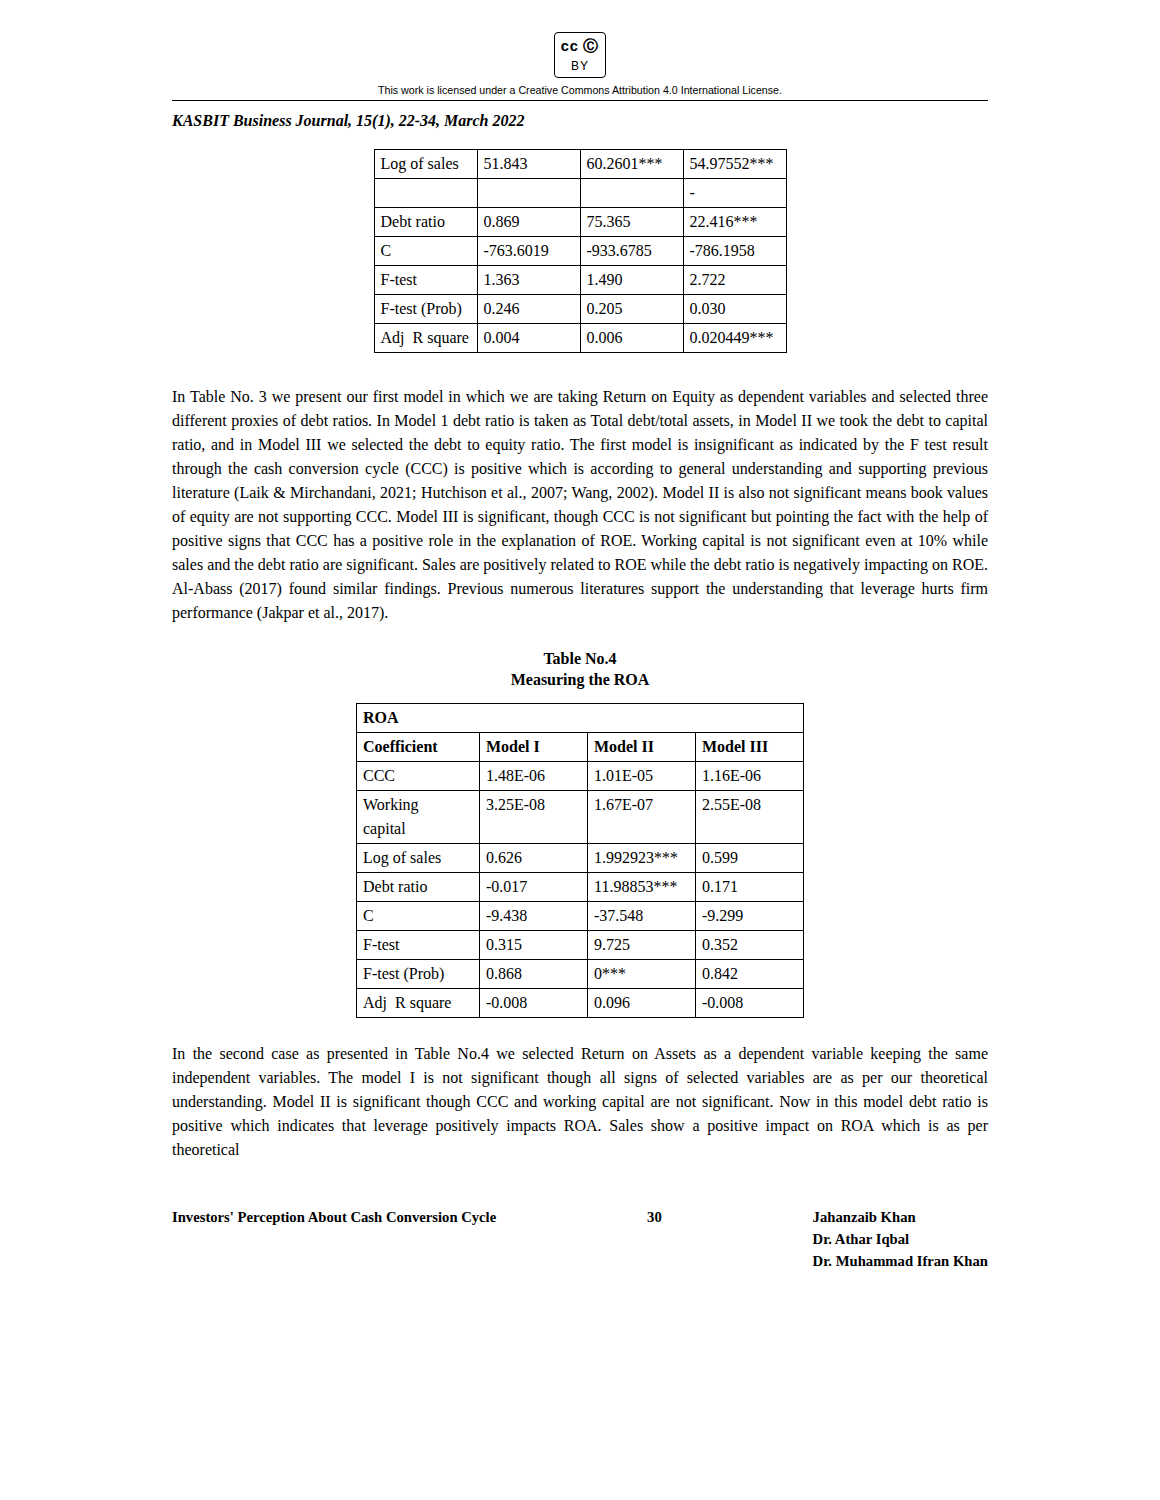cc Ⓒ
BY
This work is licensed under a Creative Commons Attribution 4.0 International License.
KASBIT Business Journal, 15(1), 22-34, March 2022
| Log of sales | 51.843 | 60.2601*** | 54.97552*** |
| | | | - |
| Debt ratio | 0.869 | 75.365 | 22.416*** |
| C | -763.6019 | -933.6785 | -786.1958 |
| F-test | 1.363 | 1.490 | 2.722 |
| F-test (Prob) | 0.246 | 0.205 | 0.030 |
| Adj R square | 0.004 | 0.006 | 0.020449*** |
In Table No. 3 we present our first model in which we are taking Return on Equity as dependent variables and selected three different proxies of debt ratios. In Model 1 debt ratio is taken as Total debt/total assets, in Model II we took the debt to capital ratio, and in Model III we selected the debt to equity ratio. The first model is insignificant as indicated by the F test result through the cash conversion cycle (CCC) is positive which is according to general understanding and supporting previous literature (Laik & Mirchandani, 2021; Hutchison et al., 2007; Wang, 2002). Model II is also not significant means book values of equity are not supporting CCC. Model III is significant, though CCC is not significant but pointing the fact with the help of positive signs that CCC has a positive role in the explanation of ROE. Working capital is not significant even at 10% while sales and the debt ratio are significant. Sales are positively related to ROE while the debt ratio is negatively impacting on ROE. Al-Abass (2017) found similar findings. Previous numerous literatures support the understanding that leverage hurts firm performance (Jakpar et al., 2017).
Table No.4
Measuring the ROA
| ROA |
| --- |
| Coefficient | Model I | Model II | Model III |
| CCC | 1.48E-06 | 1.01E-05 | 1.16E-06 |
| Working capital | 3.25E-08 | 1.67E-07 | 2.55E-08 |
| Log of sales | 0.626 | 1.992923*** | 0.599 |
| Debt ratio | -0.017 | 11.98853*** | 0.171 |
| C | -9.438 | -37.548 | -9.299 |
| F-test | 0.315 | 9.725 | 0.352 |
| F-test (Prob) | 0.868 | 0*** | 0.842 |
| Adj R square | -0.008 | 0.096 | -0.008 |
In the second case as presented in Table No.4 we selected Return on Assets as a dependent variable keeping the same independent variables. The model I is not significant though all signs of selected variables are as per our theoretical understanding. Model II is significant though CCC and working capital are not significant. Now in this model debt ratio is positive which indicates that leverage positively impacts ROA. Sales show a positive impact on ROA which is as per theoretical
Investors' Perception About Cash Conversion Cycle
30
Jahanzaib Khan
Dr. Athar Iqbal
Dr. Muhammad Ifran Khan